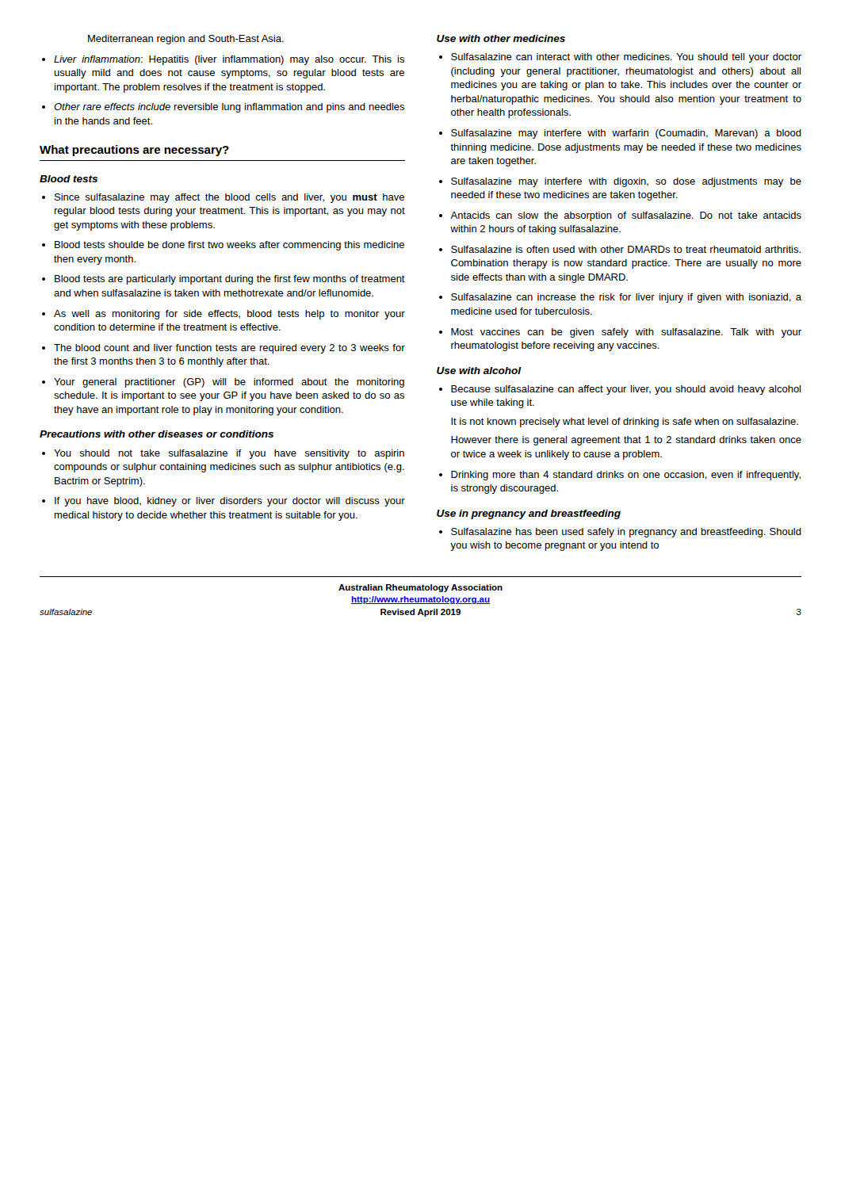Mediterranean region and South-East Asia.
Liver inflammation: Hepatitis (liver inflammation) may also occur. This is usually mild and does not cause symptoms, so regular blood tests are important. The problem resolves if the treatment is stopped.
Other rare effects include reversible lung inflammation and pins and needles in the hands and feet.
What precautions are necessary?
Blood tests
Since sulfasalazine may affect the blood cells and liver, you must have regular blood tests during your treatment. This is important, as you may not get symptoms with these problems.
Blood tests shoulde be done first two weeks after commencing this medicine then every month.
Blood tests are particularly important during the first few months of treatment and when sulfasalazine is taken with methotrexate and/or leflunomide.
As well as monitoring for side effects, blood tests help to monitor your condition to determine if the treatment is effective.
The blood count and liver function tests are required every 2 to 3 weeks for the first 3 months then 3 to 6 monthly after that.
Your general practitioner (GP) will be informed about the monitoring schedule. It is important to see your GP if you have been asked to do so as they have an important role to play in monitoring your condition.
Precautions with other diseases or conditions
You should not take sulfasalazine if you have sensitivity to aspirin compounds or sulphur containing medicines such as sulphur antibiotics (e.g. Bactrim or Septrim).
If you have blood, kidney or liver disorders your doctor will discuss your medical history to decide whether this treatment is suitable for you.
Use with other medicines
Sulfasalazine can interact with other medicines. You should tell your doctor (including your general practitioner, rheumatologist and others) about all medicines you are taking or plan to take. This includes over the counter or herbal/naturopathic medicines. You should also mention your treatment to other health professionals.
Sulfasalazine may interfere with warfarin (Coumadin, Marevan) a blood thinning medicine. Dose adjustments may be needed if these two medicines are taken together.
Sulfasalazine may interfere with digoxin, so dose adjustments may be needed if these two medicines are taken together.
Antacids can slow the absorption of sulfasalazine. Do not take antacids within 2 hours of taking sulfasalazine.
Sulfasalazine is often used with other DMARDs to treat rheumatoid arthritis. Combination therapy is now standard practice. There are usually no more side effects than with a single DMARD.
Sulfasalazine can increase the risk for liver injury if given with isoniazid, a medicine used for tuberculosis.
Most vaccines can be given safely with sulfasalazine. Talk with your rheumatologist before receiving any vaccines.
Use with alcohol
Because sulfasalazine can affect your liver, you should avoid heavy alcohol use while taking it.
It is not known precisely what level of drinking is safe when on sulfasalazine.
However there is general agreement that 1 to 2 standard drinks taken once or twice a week is unlikely to cause a problem.
Drinking more than 4 standard drinks on one occasion, even if infrequently, is strongly discouraged.
Use in pregnancy and breastfeeding
Sulfasalazine has been used safely in pregnancy and breastfeeding. Should you wish to become pregnant or you intend to
sulfasalazine
Australian Rheumatology Association
http://www.rheumatology.org.au
Revised April 2019
3